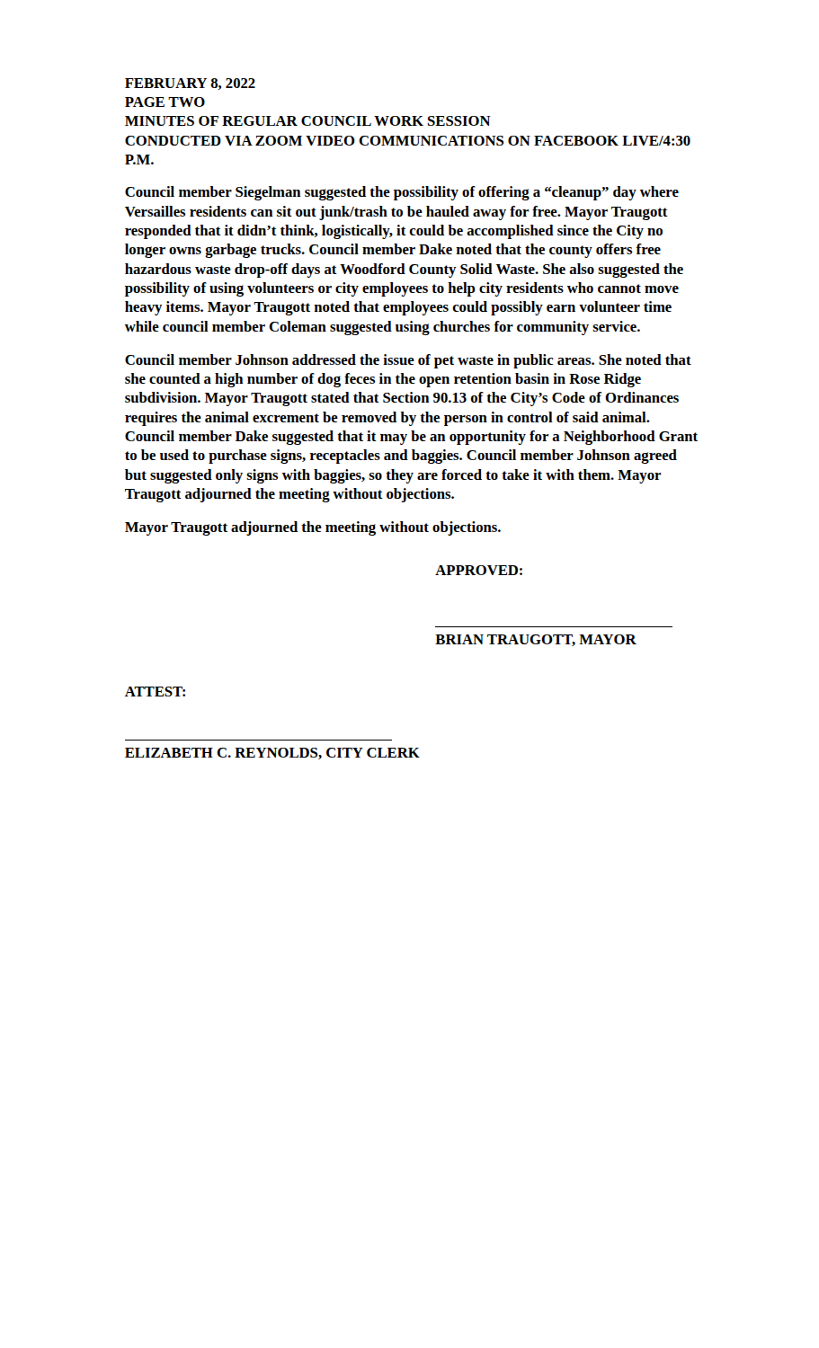FEBRUARY 8, 2022
PAGE TWO
MINUTES OF REGULAR COUNCIL WORK SESSION
CONDUCTED VIA ZOOM VIDEO COMMUNICATIONS ON FACEBOOK LIVE/4:30 P.M.
Council member Siegelman suggested the possibility of offering a “cleanup” day where Versailles residents can sit out junk/trash to be hauled away for free. Mayor Traugott responded that it didn’t think, logistically, it could be accomplished since the City no longer owns garbage trucks. Council member Dake noted that the county offers free hazardous waste drop-off days at Woodford County Solid Waste. She also suggested the possibility of using volunteers or city employees to help city residents who cannot move heavy items. Mayor Traugott noted that employees could possibly earn volunteer time while council member Coleman suggested using churches for community service.
Council member Johnson addressed the issue of pet waste in public areas. She noted that she counted a high number of dog feces in the open retention basin in Rose Ridge subdivision. Mayor Traugott stated that Section 90.13 of the City’s Code of Ordinances requires the animal excrement be removed by the person in control of said animal. Council member Dake suggested that it may be an opportunity for a Neighborhood Grant to be used to purchase signs, receptacles and baggies. Council member Johnson agreed but suggested only signs with baggies, so they are forced to take it with them. Mayor Traugott adjourned the meeting without objections.
Mayor Traugott adjourned the meeting without objections.
APPROVED:
BRIAN TRAUGOTT, MAYOR
ATTEST:
ELIZABETH C. REYNOLDS, CITY CLERK